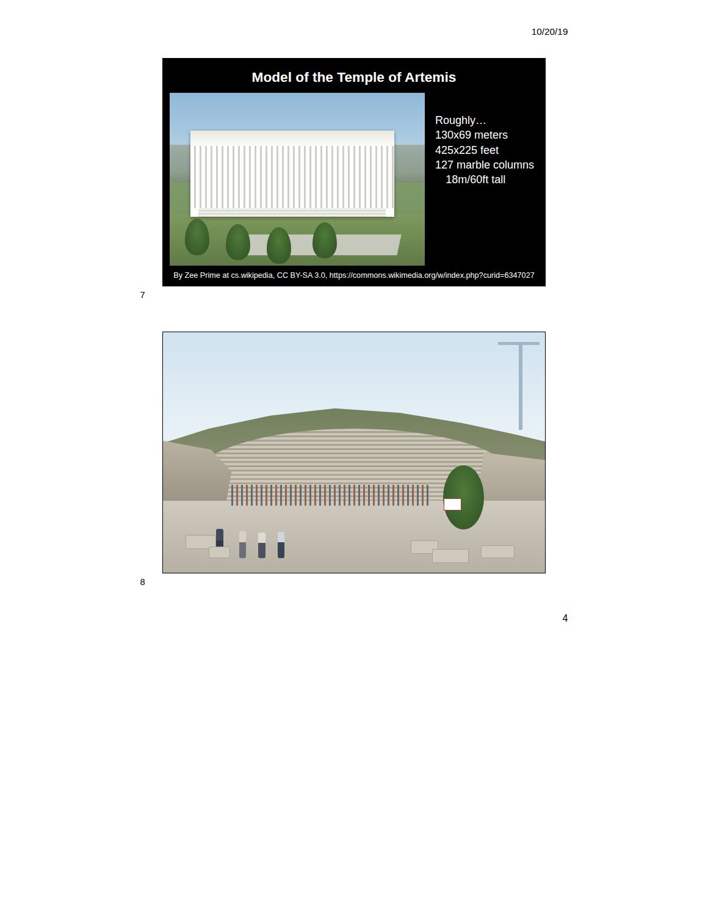10/20/19
Model of the Temple of Artemis
Roughly…
130x69 meters
425x225 feet
127 marble columns
18m/60ft tall
By Zee Prime at cs.wikipedia, CC BY-SA 3.0, https://commons.wikimedia.org/w/index.php?curid=6347027
7
8
4